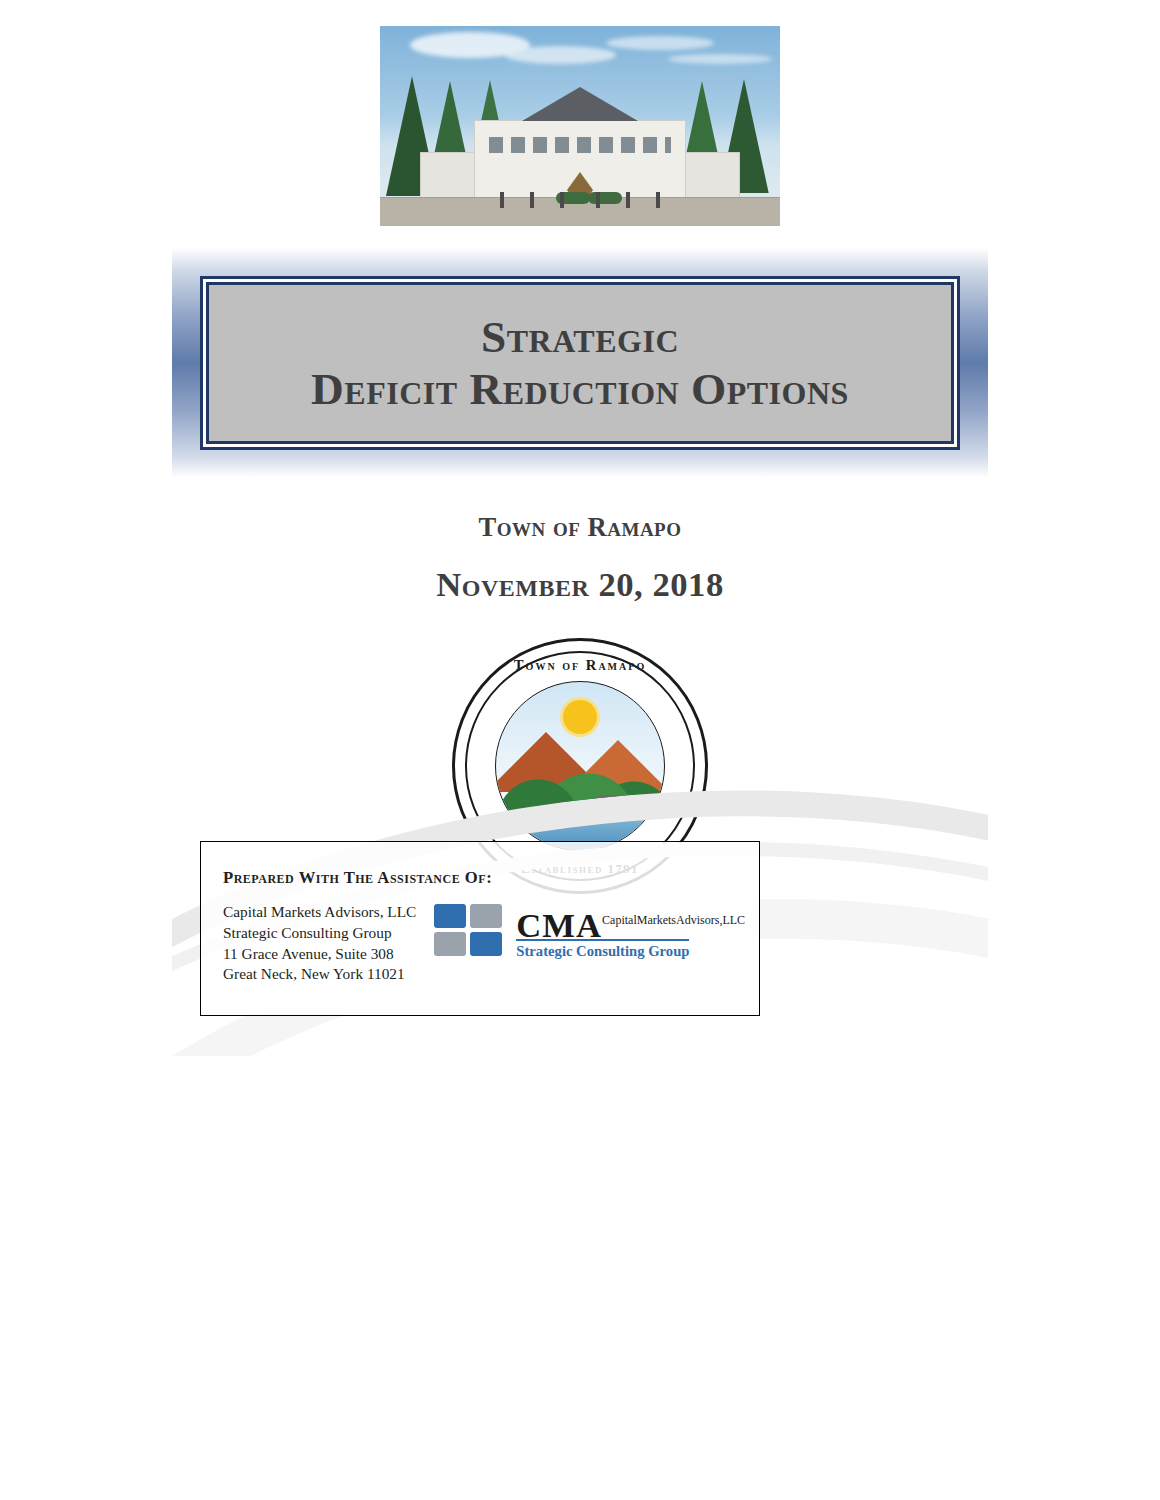Strategic
Deficit Reduction Options
Town of Ramapo
November 20, 2018
Town of Ramapo Established 1791
Prepared With The Assistance Of:
Capital Markets Advisors, LLC
Strategic Consulting Group
11 Grace Avenue, Suite 308
Great Neck, New York 11021
CMACapitalMarketsAdvisors,LLC Strategic Consulting Group